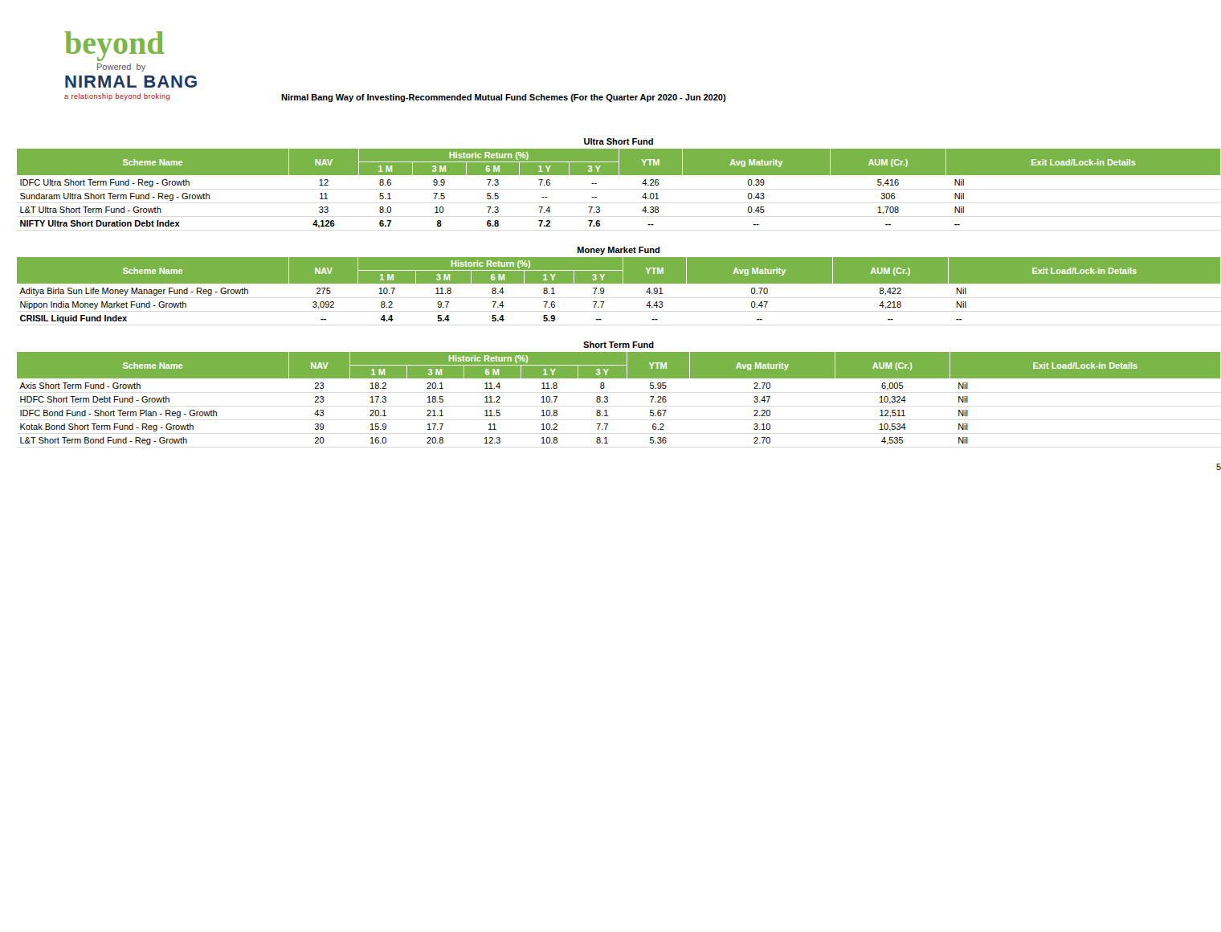beyond
Powered by
NIRMAL BANG
a relationship beyond broking
Nirmal Bang Way of Investing-Recommended Mutual Fund Schemes (For the Quarter Apr 2020 - Jun 2020)
Ultra Short Fund
| Scheme Name | NAV | Historic Return (%) | YTM | Avg Maturity | AUM (Cr.) | Exit Load/Lock-in Details |
| --- | --- | --- | --- | --- | --- | --- |
| 1 M | 3 M | 6 M | 1 Y | 3 Y |
| IDFC Ultra Short Term Fund - Reg - Growth | 12 | 8.6 | 9.9 | 7.3 | 7.6 | -- | 4.26 | 0.39 | 5,416 | Nil |
| Sundaram Ultra Short Term Fund - Reg - Growth | 11 | 5.1 | 7.5 | 5.5 | -- | -- | 4.01 | 0.43 | 306 | Nil |
| L&T Ultra Short Term Fund - Growth | 33 | 8.0 | 10 | 7.3 | 7.4 | 7.3 | 4.38 | 0.45 | 1,708 | Nil |
| NIFTY Ultra Short Duration Debt Index | 4,126 | 6.7 | 8 | 6.8 | 7.2 | 7.6 | -- | -- | -- | -- |
Money Market Fund
| Scheme Name | NAV | Historic Return (%) | YTM | Avg Maturity | AUM (Cr.) | Exit Load/Lock-in Details |
| --- | --- | --- | --- | --- | --- | --- |
| 1 M | 3 M | 6 M | 1 Y | 3 Y |
| Aditya Birla Sun Life Money Manager Fund - Reg - Growth | 275 | 10.7 | 11.8 | 8.4 | 8.1 | 7.9 | 4.91 | 0.70 | 8,422 | Nil |
| Nippon India Money Market Fund - Growth | 3,092 | 8.2 | 9.7 | 7.4 | 7.6 | 7.7 | 4.43 | 0.47 | 4,218 | Nil |
| CRISIL Liquid Fund Index | -- | 4.4 | 5.4 | 5.4 | 5.9 | -- | -- | -- | -- | -- |
Short Term Fund
| Scheme Name | NAV | Historic Return (%) | YTM | Avg Maturity | AUM (Cr.) | Exit Load/Lock-in Details |
| --- | --- | --- | --- | --- | --- | --- |
| 1 M | 3 M | 6 M | 1 Y | 3 Y |
| Axis Short Term Fund - Growth | 23 | 18.2 | 20.1 | 11.4 | 11.8 | 8 | 5.95 | 2.70 | 6,005 | Nil |
| HDFC Short Term Debt Fund - Growth | 23 | 17.3 | 18.5 | 11.2 | 10.7 | 8.3 | 7.26 | 3.47 | 10,324 | Nil |
| IDFC Bond Fund - Short Term Plan - Reg - Growth | 43 | 20.1 | 21.1 | 11.5 | 10.8 | 8.1 | 5.67 | 2.20 | 12,511 | Nil |
| Kotak Bond Short Term Fund - Reg - Growth | 39 | 15.9 | 17.7 | 11 | 10.2 | 7.7 | 6.2 | 3.10 | 10,534 | Nil |
| L&T Short Term Bond Fund - Reg - Growth | 20 | 16.0 | 20.8 | 12.3 | 10.8 | 8.1 | 5.36 | 2.70 | 4,535 | Nil |
5